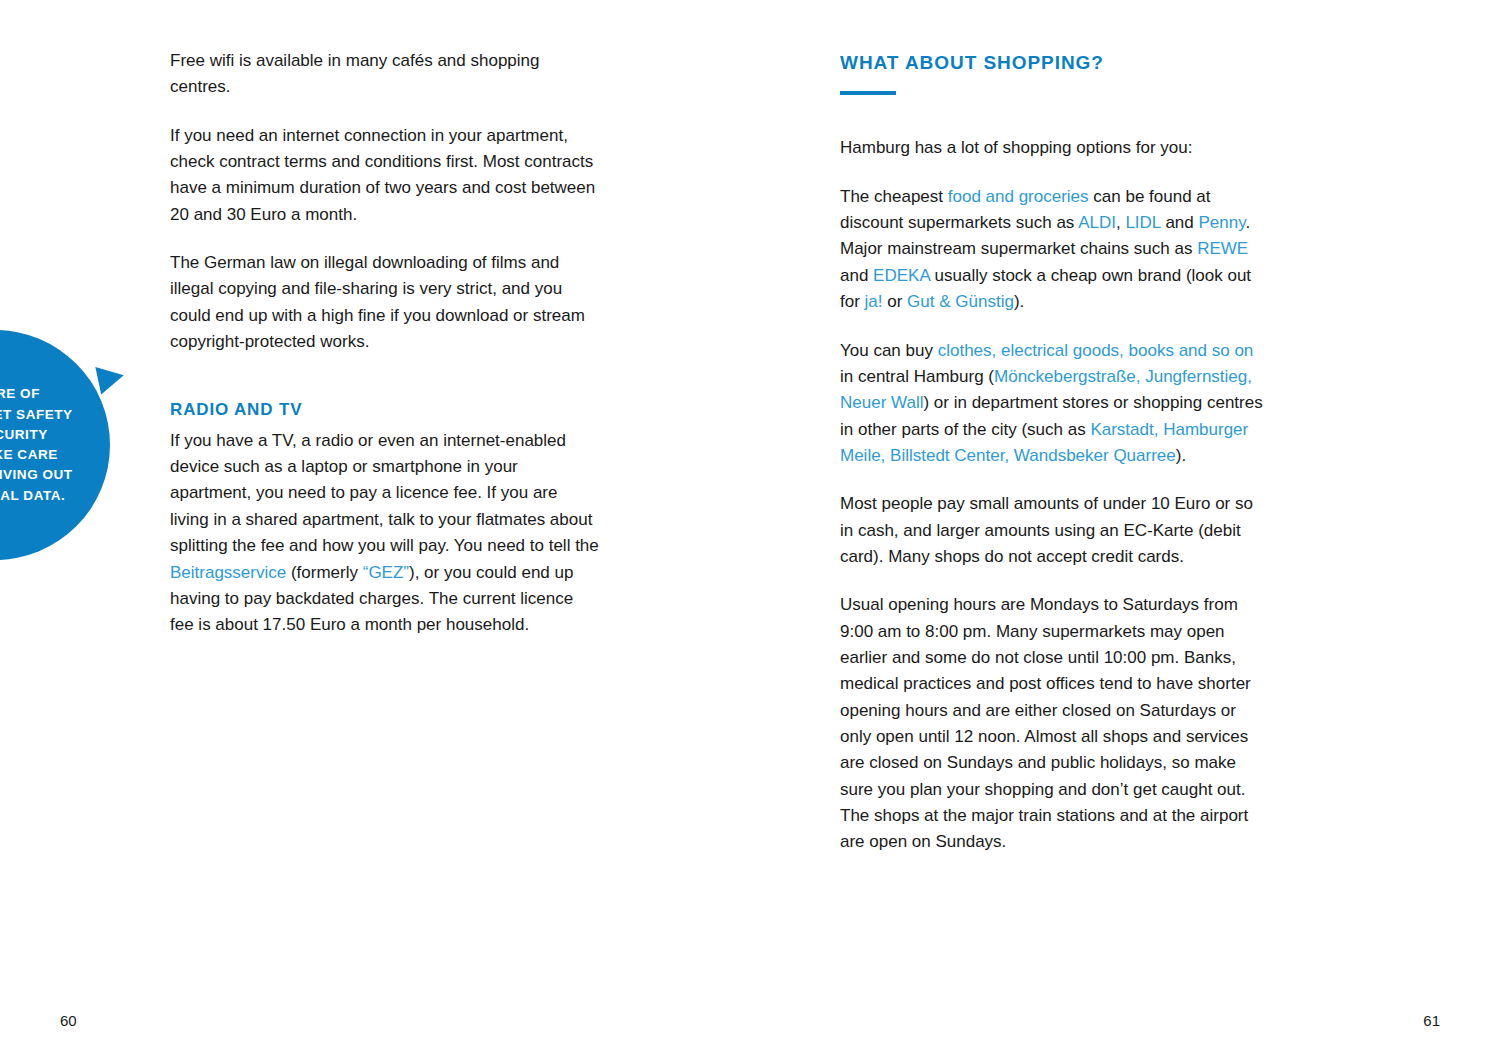Be aware of internet safety and security and take care when giving out personal data.
Free wifi is available in many cafés and shopping centres.
If you need an internet connection in your apartment, check contract terms and conditions first. Most contracts have a minimum duration of two years and cost between 20 and 30 Euro a month.
The German law on illegal downloading of films and illegal copying and file-sharing is very strict, and you could end up with a high fine if you download or stream copyright-protected works.
Radio and TV
If you have a TV, a radio or even an internet-enabled device such as a laptop or smartphone in your apartment, you need to pay a licence fee. If you are living in a shared apartment, talk to your flatmates about splitting the fee and how you will pay. You need to tell the Beitragsservice (formerly “GEZ”), or you could end up having to pay backdated charges. The current licence fee is about 17.50 Euro a month per household.
60
What about shopping?
Hamburg has a lot of shopping options for you:
The cheapest food and groceries can be found at discount supermarkets such as ALDI, LIDL and Penny. Major mainstream supermarket chains such as REWE and EDEKA usually stock a cheap own brand (look out for ja! or Gut & Günstig).
You can buy clothes, electrical goods, books and so on in central Hamburg (Mönckebergstraße, Jungfernstieg, Neuer Wall) or in department stores or shopping centres in other parts of the city (such as Karstadt, Hamburger Meile, Billstedt Center, Wandsbeker Quarree).
Most people pay small amounts of under 10 Euro or so in cash, and larger amounts using an EC-Karte (debit card). Many shops do not accept credit cards.
Usual opening hours are Mondays to Saturdays from 9:00 am to 8:00 pm. Many supermarkets may open earlier and some do not close until 10:00 pm. Banks, medical practices and post offices tend to have shorter opening hours and are either closed on Saturdays or only open until 12 noon. Almost all shops and services are closed on Sundays and public holidays, so make sure you plan your shopping and don’t get caught out. The shops at the major train stations and at the airport are open on Sundays.
61